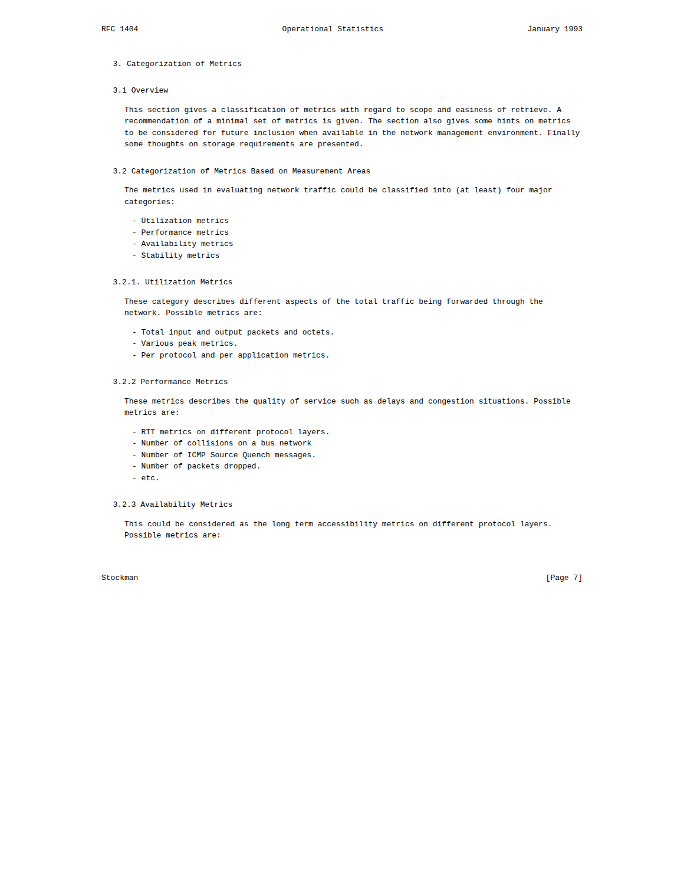RFC 1404 Operational Statistics January 1993
3. Categorization of Metrics
3.1 Overview
This section gives a classification of metrics with regard to scope and easiness of retrieve. A recommendation of a minimal set of metrics is given. The section also gives some hints on metrics to be considered for future inclusion when available in the network management environment. Finally some thoughts on storage requirements are presented.
3.2 Categorization of Metrics Based on Measurement Areas
The metrics used in evaluating network traffic could be classified into (at least) four major categories:
Utilization metrics
Performance metrics
Availability metrics
Stability metrics
3.2.1. Utilization Metrics
These category describes different aspects of the total traffic being forwarded through the network. Possible metrics are:
Total input and output packets and octets.
Various peak metrics.
Per protocol and per application metrics.
3.2.2 Performance Metrics
These metrics describes the quality of service such as delays and congestion situations. Possible metrics are:
RTT metrics on different protocol layers.
Number of collisions on a bus network
Number of ICMP Source Quench messages.
Number of packets dropped.
etc.
3.2.3 Availability Metrics
This could be considered as the long term accessibility metrics on different protocol layers. Possible metrics are:
Stockman [Page 7]